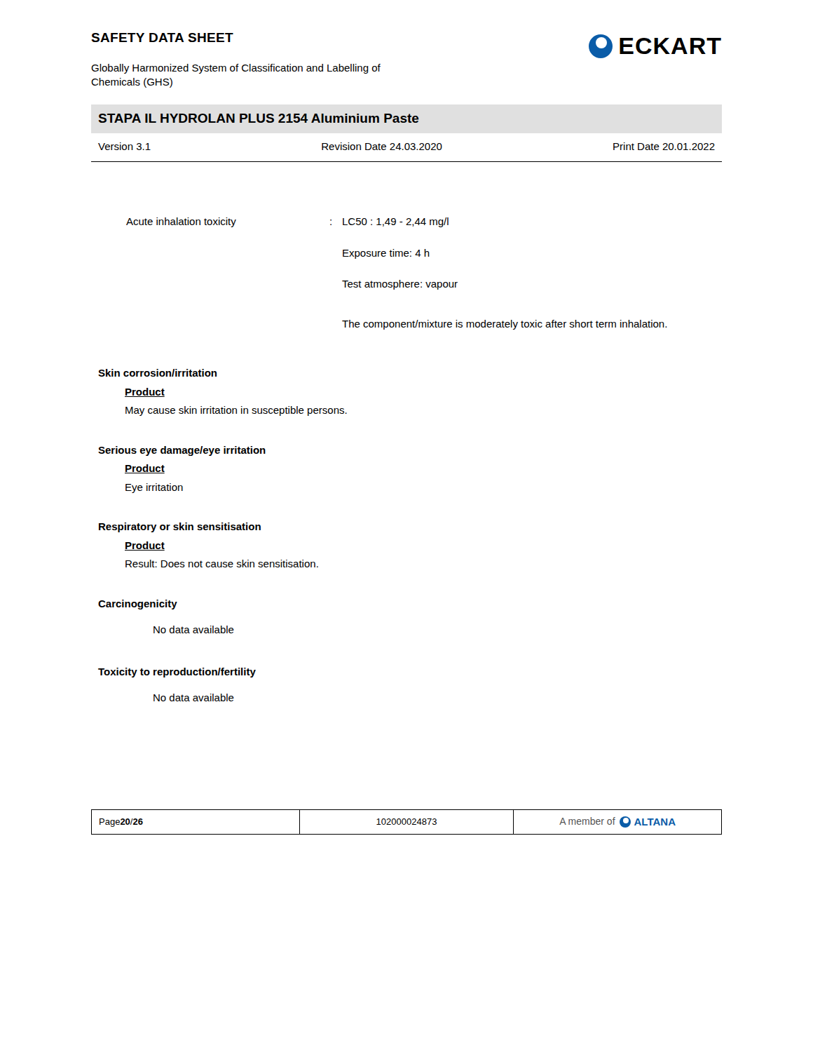SAFETY DATA SHEET
Globally Harmonized System of Classification and Labelling of
Chemicals (GHS)
ECKART
STAPA IL HYDROLAN PLUS 2154 Aluminium Paste
Version 3.1
Revision Date 24.03.2020
Print Date 20.01.2022
Acute inhalation toxicity
:
LC50 : 1,49 - 2,44 mg/l
Exposure time: 4 h
Test atmosphere: vapour
The component/mixture is moderately toxic after short term inhalation.
Skin corrosion/irritation
Product
May cause skin irritation in susceptible persons.
Serious eye damage/eye irritation
Product
Eye irritation
Respiratory or skin sensitisation
Product
Result: Does not cause skin sensitisation.
Carcinogenicity
No data available
Toxicity to reproduction/fertility
No data available
Page 20 / 26
102000024873
A member of ALTANA